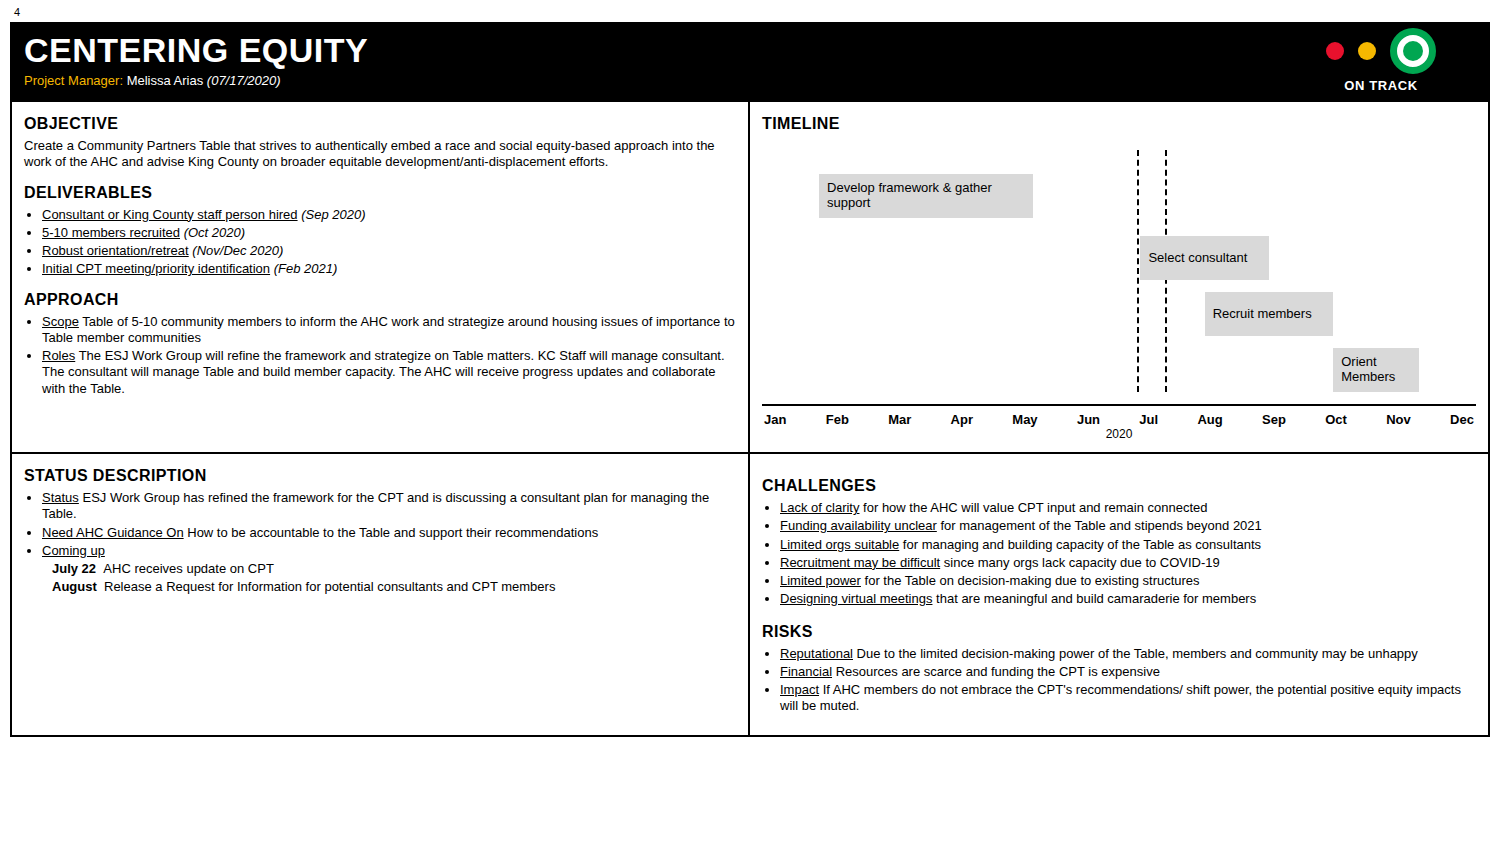4
CENTERING EQUITY
Project Manager: Melissa Arias (07/17/2020)
ON TRACK
OBJECTIVE
Create a Community Partners Table that strives to authentically embed a race and social equity-based approach into the work of the AHC and advise King County on broader equitable development/anti-displacement efforts.
DELIVERABLES
Consultant or King County staff person hired (Sep 2020)
5-10 members recruited (Oct 2020)
Robust orientation/retreat (Nov/Dec 2020)
Initial CPT meeting/priority identification (Feb 2021)
APPROACH
Scope Table of 5-10 community members to inform the AHC work and strategize around housing issues of importance to Table member communities
Roles The ESJ Work Group will refine the framework and strategize on Table matters. KC Staff will manage consultant. The consultant will manage Table and build member capacity. The AHC will receive progress updates and collaborate with the Table.
TIMELINE
Develop framework & gather support
Select consultant
Recruit members
Orient Members
Jan Feb Mar Apr May Jun Jul Aug Sep Oct Nov Dec
2020
STATUS DESCRIPTION
Status ESJ Work Group has refined the framework for the CPT and is discussing a consultant plan for managing the Table.
Need AHC Guidance On How to be accountable to the Table and support their recommendations
Coming up
July 22 AHC receives update on CPT
August Release a Request for Information for potential consultants and CPT members
CHALLENGES
Lack of clarity for how the AHC will value CPT input and remain connected
Funding availability unclear for management of the Table and stipends beyond 2021
Limited orgs suitable for managing and building capacity of the Table as consultants
Recruitment may be difficult since many orgs lack capacity due to COVID-19
Limited power for the Table on decision-making due to existing structures
Designing virtual meetings that are meaningful and build camaraderie for members
RISKS
Reputational Due to the limited decision-making power of the Table, members and community may be unhappy
Financial Resources are scarce and funding the CPT is expensive
Impact If AHC members do not embrace the CPT's recommendations/ shift power, the potential positive equity impacts will be muted.